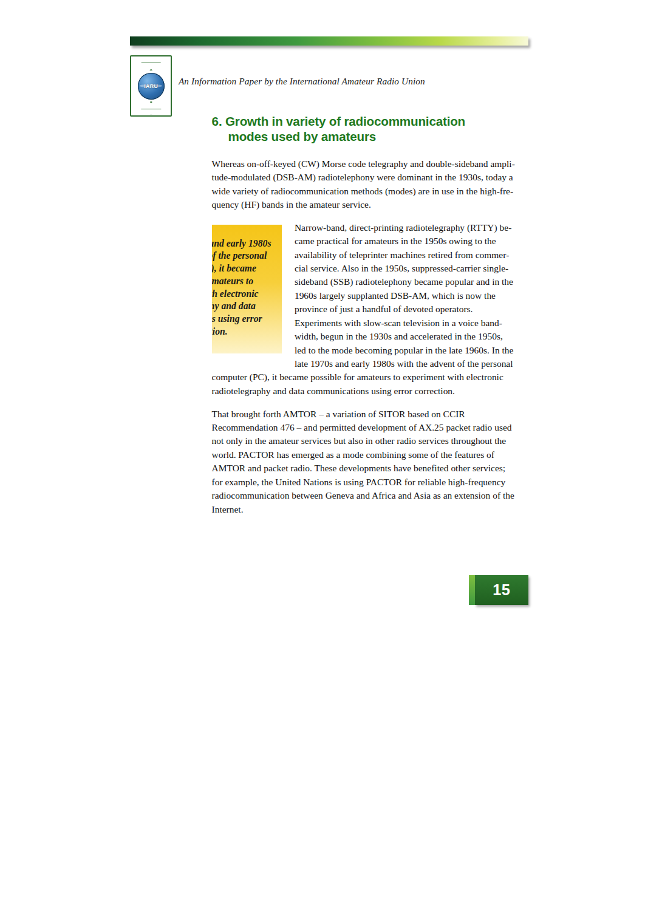IARU
An Information Paper by the International Amateur Radio Union
6. Growth in variety of radiocommunication modes used by amateurs
Whereas on-off-keyed (CW) Morse code telegraphy and double-sideband amplitude-modulated (DSB-AM) radiotelephony were dominant in the 1930s, today a wide variety of radiocommunication methods (modes) are in use in the high-frequency (HF) bands in the amateur service.
In the late 1970s and early 1980s with the advent of the personal computer (PC), it became possible for amateurs to experiment with electronic radiotelegraphy and data communications using error correction.
Narrow-band, direct-printing radiotelegraphy (RTTY) became practical for amateurs in the 1950s owing to the availability of teleprinter machines retired from commercial service. Also in the 1950s, suppressed-carrier single-sideband (SSB) radiotelephony became popular and in the 1960s largely supplanted DSB-AM, which is now the province of just a handful of devoted operators. Experiments with slow-scan television in a voice bandwidth, begun in the 1930s and accelerated in the 1950s, led to the mode becoming popular in the late 1960s. In the late 1970s and early 1980s with the advent of the personal computer (PC), it became possible for amateurs to experiment with electronic radiotelegraphy and data communications using error correction.
That brought forth AMTOR – a variation of SITOR based on CCIR Recommendation 476 – and permitted development of AX.25 packet radio used not only in the amateur services but also in other radio services throughout the world. PACTOR has emerged as a mode combining some of the features of AMTOR and packet radio. These developments have benefited other services; for example, the United Nations is using PACTOR for reliable high-frequency radiocommunication between Geneva and Africa and Asia as an extension of the Internet.
15